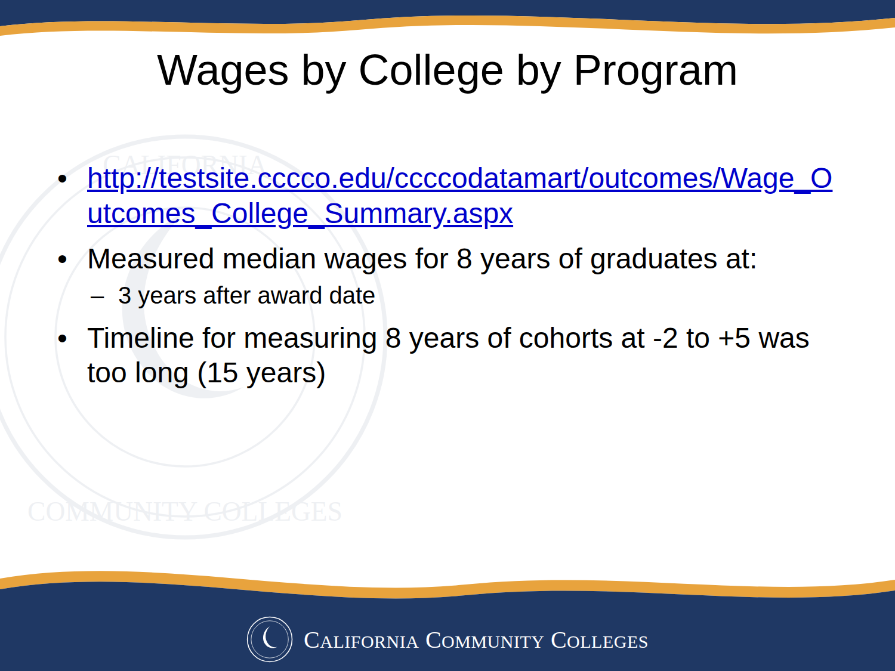CALIFORNIA COMMUNITY COLLEGES
Wages by College by Program
http://testsite.cccco.edu/ccccodatamart/outcomes/Wage_Outcomes_College_Summary.aspx
Measured median wages for 8 years of graduates at:
3 years after award date
Timeline for measuring 8 years of cohorts at -2 to +5 was too long (15 years)
CALIFORNIA COMMUNITY COLLEGES